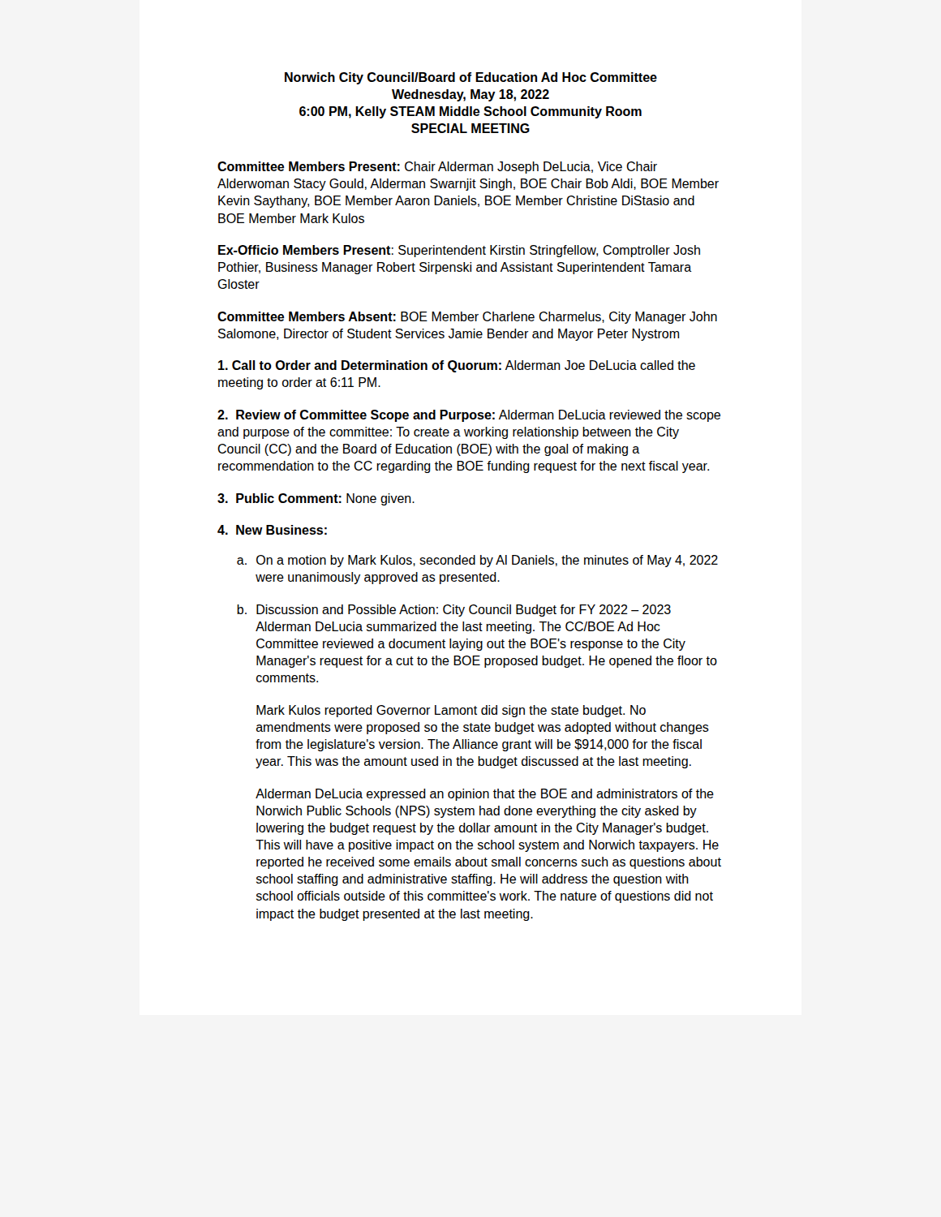Norwich City Council/Board of Education Ad Hoc Committee
Wednesday, May 18, 2022
6:00 PM, Kelly STEAM Middle School Community Room
SPECIAL MEETING
Committee Members Present: Chair Alderman Joseph DeLucia, Vice Chair Alderwoman Stacy Gould, Alderman Swarnjit Singh, BOE Chair Bob Aldi, BOE Member Kevin Saythany, BOE Member Aaron Daniels, BOE Member Christine DiStasio and BOE Member Mark Kulos
Ex-Officio Members Present: Superintendent Kirstin Stringfellow, Comptroller Josh Pothier, Business Manager Robert Sirpenski and Assistant Superintendent Tamara Gloster
Committee Members Absent: BOE Member Charlene Charmelus, City Manager John Salomone, Director of Student Services Jamie Bender and Mayor Peter Nystrom
1. Call to Order and Determination of Quorum: Alderman Joe DeLucia called the meeting to order at 6:11 PM.
2. Review of Committee Scope and Purpose: Alderman DeLucia reviewed the scope and purpose of the committee: To create a working relationship between the City Council (CC) and the Board of Education (BOE) with the goal of making a recommendation to the CC regarding the BOE funding request for the next fiscal year.
3. Public Comment: None given.
4. New Business:
On a motion by Mark Kulos, seconded by Al Daniels, the minutes of May 4, 2022 were unanimously approved as presented.
Discussion and Possible Action: City Council Budget for FY 2022 – 2023
Alderman DeLucia summarized the last meeting. The CC/BOE Ad Hoc Committee reviewed a document laying out the BOE's response to the City Manager's request for a cut to the BOE proposed budget. He opened the floor to comments.
Mark Kulos reported Governor Lamont did sign the state budget. No amendments were proposed so the state budget was adopted without changes from the legislature's version. The Alliance grant will be $914,000 for the fiscal year. This was the amount used in the budget discussed at the last meeting.
Alderman DeLucia expressed an opinion that the BOE and administrators of the Norwich Public Schools (NPS) system had done everything the city asked by lowering the budget request by the dollar amount in the City Manager's budget. This will have a positive impact on the school system and Norwich taxpayers. He reported he received some emails about small concerns such as questions about school staffing and administrative staffing. He will address the question with school officials outside of this committee's work. The nature of questions did not impact the budget presented at the last meeting.